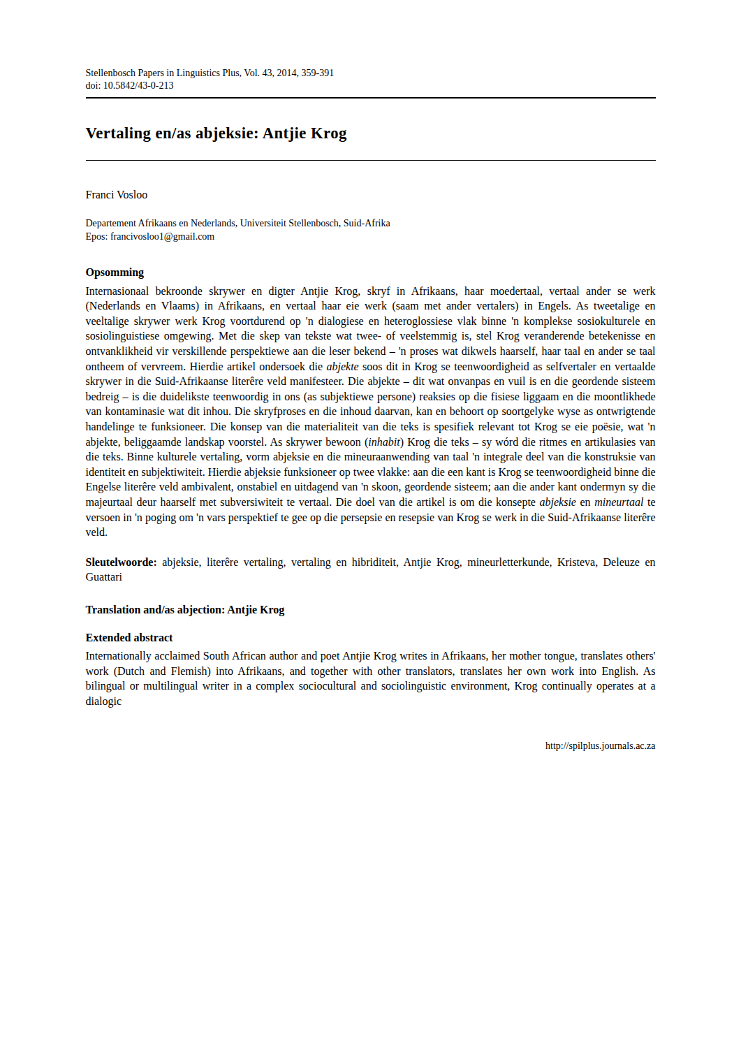Stellenbosch Papers in Linguistics Plus, Vol. 43, 2014, 359-391
doi: 10.5842/43-0-213
Vertaling en/as abjeksie: Antjie Krog
Franci Vosloo
Departement Afrikaans en Nederlands, Universiteit Stellenbosch, Suid-Afrika
Epos: francivosloo1@gmail.com
Opsomming
Internasionaal bekroonde skrywer en digter Antjie Krog, skryf in Afrikaans, haar moedertaal, vertaal ander se werk (Nederlands en Vlaams) in Afrikaans, en vertaal haar eie werk (saam met ander vertalers) in Engels. As tweetalige en veeltalige skrywer werk Krog voortdurend op 'n dialogiese en heteroglossiese vlak binne 'n komplekse sosiokulturele en sosiolinguistiese omgewing. Met die skep van tekste wat twee- of veelstemmig is, stel Krog veranderende betekenisse en ontvanklikheid vir verskillende perspektiewe aan die leser bekend – 'n proses wat dikwels haarself, haar taal en ander se taal ontheem of vervreem. Hierdie artikel ondersoek die abjekte soos dit in Krog se teenwoordigheid as selfvertaler en vertaalde skrywer in die Suid-Afrikaanse literêre veld manifesteer. Die abjekte – dit wat onvanpas en vuil is en die geordende sisteem bedreig – is die duidelikste teenwoordig in ons (as subjektiewe persone) reaksies op die fisiese liggaam en die moontlikhede van kontaminasie wat dit inhou. Die skryfproses en die inhoud daarvan, kan en behoort op soortgelyke wyse as ontwrigtende handelinge te funksioneer. Die konsep van die materialiteit van die teks is spesifiek relevant tot Krog se eie poësie, wat 'n abjekte, beliggaamde landskap voorstel. As skrywer bewoon (inhabit) Krog die teks – sy wórd die ritmes en artikulasies van die teks. Binne kulturele vertaling, vorm abjeksie en die mineuraanwending van taal 'n integrale deel van die konstruksie van identiteit en subjektiwiteit. Hierdie abjeksie funksioneer op twee vlakke: aan die een kant is Krog se teenwoordigheid binne die Engelse literêre veld ambivalent, onstabiel en uitdagend van 'n skoon, geordende sisteem; aan die ander kant ondermyn sy die majeurtaal deur haarself met subversiwiteit te vertaal. Die doel van die artikel is om die konsepte abjeksie en mineurtaal te versoen in 'n poging om 'n vars perspektief te gee op die persepsie en resepsie van Krog se werk in die Suid-Afrikaanse literêre veld.
Sleutelwoorde: abjeksie, literêre vertaling, vertaling en hibriditeit, Antjie Krog, mineurletterkunde, Kristeva, Deleuze en Guattari
Translation and/as abjection: Antjie Krog
Extended abstract
Internationally acclaimed South African author and poet Antjie Krog writes in Afrikaans, her mother tongue, translates others' work (Dutch and Flemish) into Afrikaans, and together with other translators, translates her own work into English. As bilingual or multilingual writer in a complex sociocultural and sociolinguistic environment, Krog continually operates at a dialogic
http://spilplus.journals.ac.za